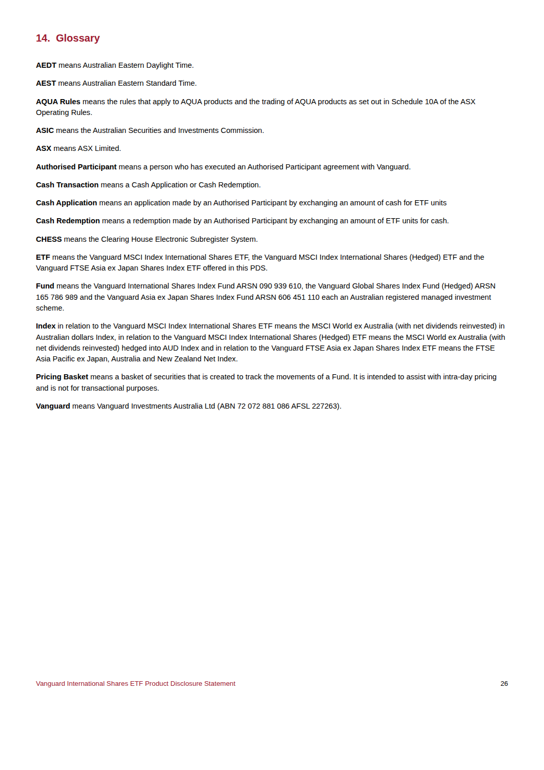14. Glossary
AEDT means Australian Eastern Daylight Time.
AEST means Australian Eastern Standard Time.
AQUA Rules means the rules that apply to AQUA products and the trading of AQUA products as set out in Schedule 10A of the ASX Operating Rules.
ASIC means the Australian Securities and Investments Commission.
ASX means ASX Limited.
Authorised Participant means a person who has executed an Authorised Participant agreement with Vanguard.
Cash Transaction means a Cash Application or Cash Redemption.
Cash Application means an application made by an Authorised Participant by exchanging an amount of cash for ETF units
Cash Redemption means a redemption made by an Authorised Participant by exchanging an amount of ETF units for cash.
CHESS means the Clearing House Electronic Subregister System.
ETF means the Vanguard MSCI Index International Shares ETF, the Vanguard MSCI Index International Shares (Hedged) ETF and the Vanguard FTSE Asia ex Japan Shares Index ETF offered in this PDS.
Fund means the Vanguard International Shares Index Fund ARSN 090 939 610, the Vanguard Global Shares Index Fund (Hedged) ARSN 165 786 989 and the Vanguard Asia ex Japan Shares Index Fund ARSN 606 451 110 each an Australian registered managed investment scheme.
Index in relation to the Vanguard MSCI Index International Shares ETF means the MSCI World ex Australia (with net dividends reinvested) in Australian dollars Index, in relation to the Vanguard MSCI Index International Shares (Hedged) ETF means the MSCI World ex Australia (with net dividends reinvested) hedged into AUD Index and in relation to the Vanguard FTSE Asia ex Japan Shares Index ETF means the FTSE Asia Pacific ex Japan, Australia and New Zealand Net Index.
Pricing Basket means a basket of securities that is created to track the movements of a Fund. It is intended to assist with intra-day pricing and is not for transactional purposes.
Vanguard means Vanguard Investments Australia Ltd (ABN 72 072 881 086 AFSL 227263).
Vanguard International Shares ETF Product Disclosure Statement 26